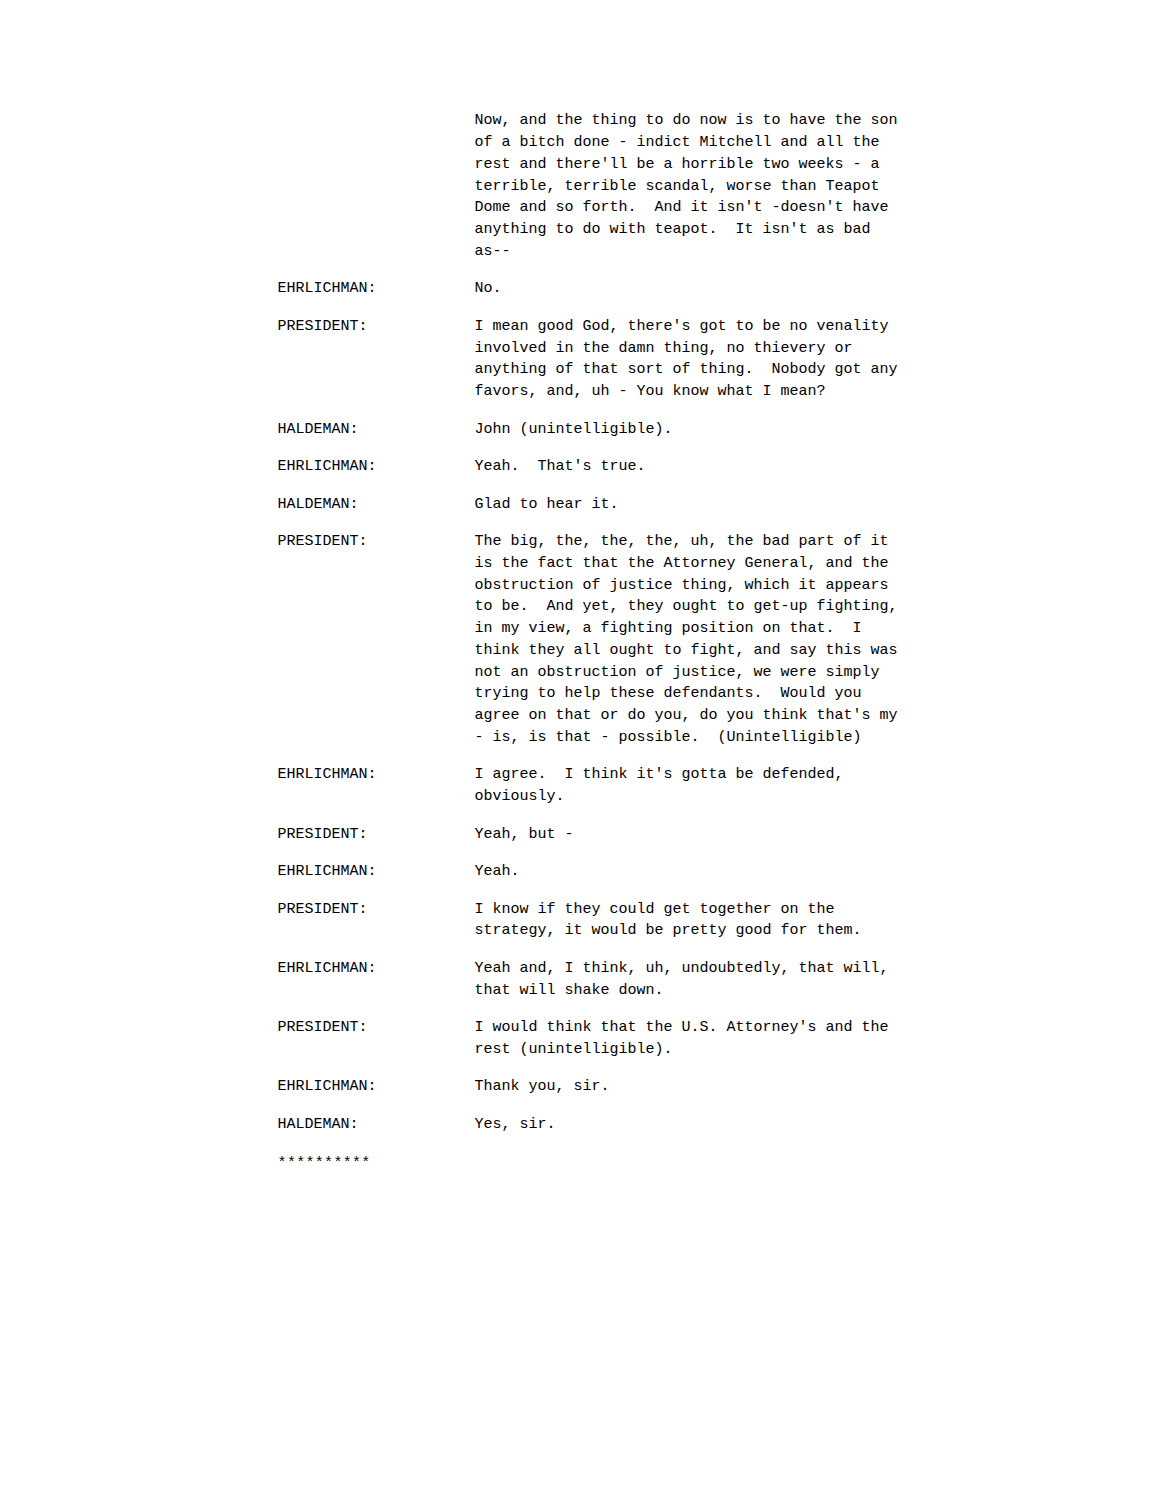| | Now, and the thing to do now is to have the son of a bitch done - indict Mitchell and all the rest and there'll be a horrible two weeks - a terrible, terrible scandal, worse than Teapot Dome and so forth. And it isn't -doesn't have anything to do with teapot. It isn't as bad as-- |
| EHRLICHMAN: | No. |
| PRESIDENT: | I mean good God, there's got to be no venality involved in the damn thing, no thievery or anything of that sort of thing. Nobody got any favors, and, uh - You know what I mean? |
| HALDEMAN: | John (unintelligible). |
| EHRLICHMAN: | Yeah. That's true. |
| HALDEMAN: | Glad to hear it. |
| PRESIDENT: | The big, the, the, the, uh, the bad part of it is the fact that the Attorney General, and the obstruction of justice thing, which it appears to be. And yet, they ought to get-up fighting, in my view, a fighting position on that. I think they all ought to fight, and say this was not an obstruction of justice, we were simply trying to help these defendants. Would you agree on that or do you, do you think that's my - is, is that - possible. (Unintelligible) |
| EHRLICHMAN: | I agree. I think it's gotta be defended, obviously. |
| PRESIDENT: | Yeah, but - |
| EHRLICHMAN: | Yeah. |
| PRESIDENT: | I know if they could get together on the strategy, it would be pretty good for them. |
| EHRLICHMAN: | Yeah and, I think, uh, undoubtedly, that will, that will shake down. |
| PRESIDENT: | I would think that the U.S. Attorney's and the rest (unintelligible). |
| EHRLICHMAN: | Thank you, sir. |
| HALDEMAN: | Yes, sir. |
**********